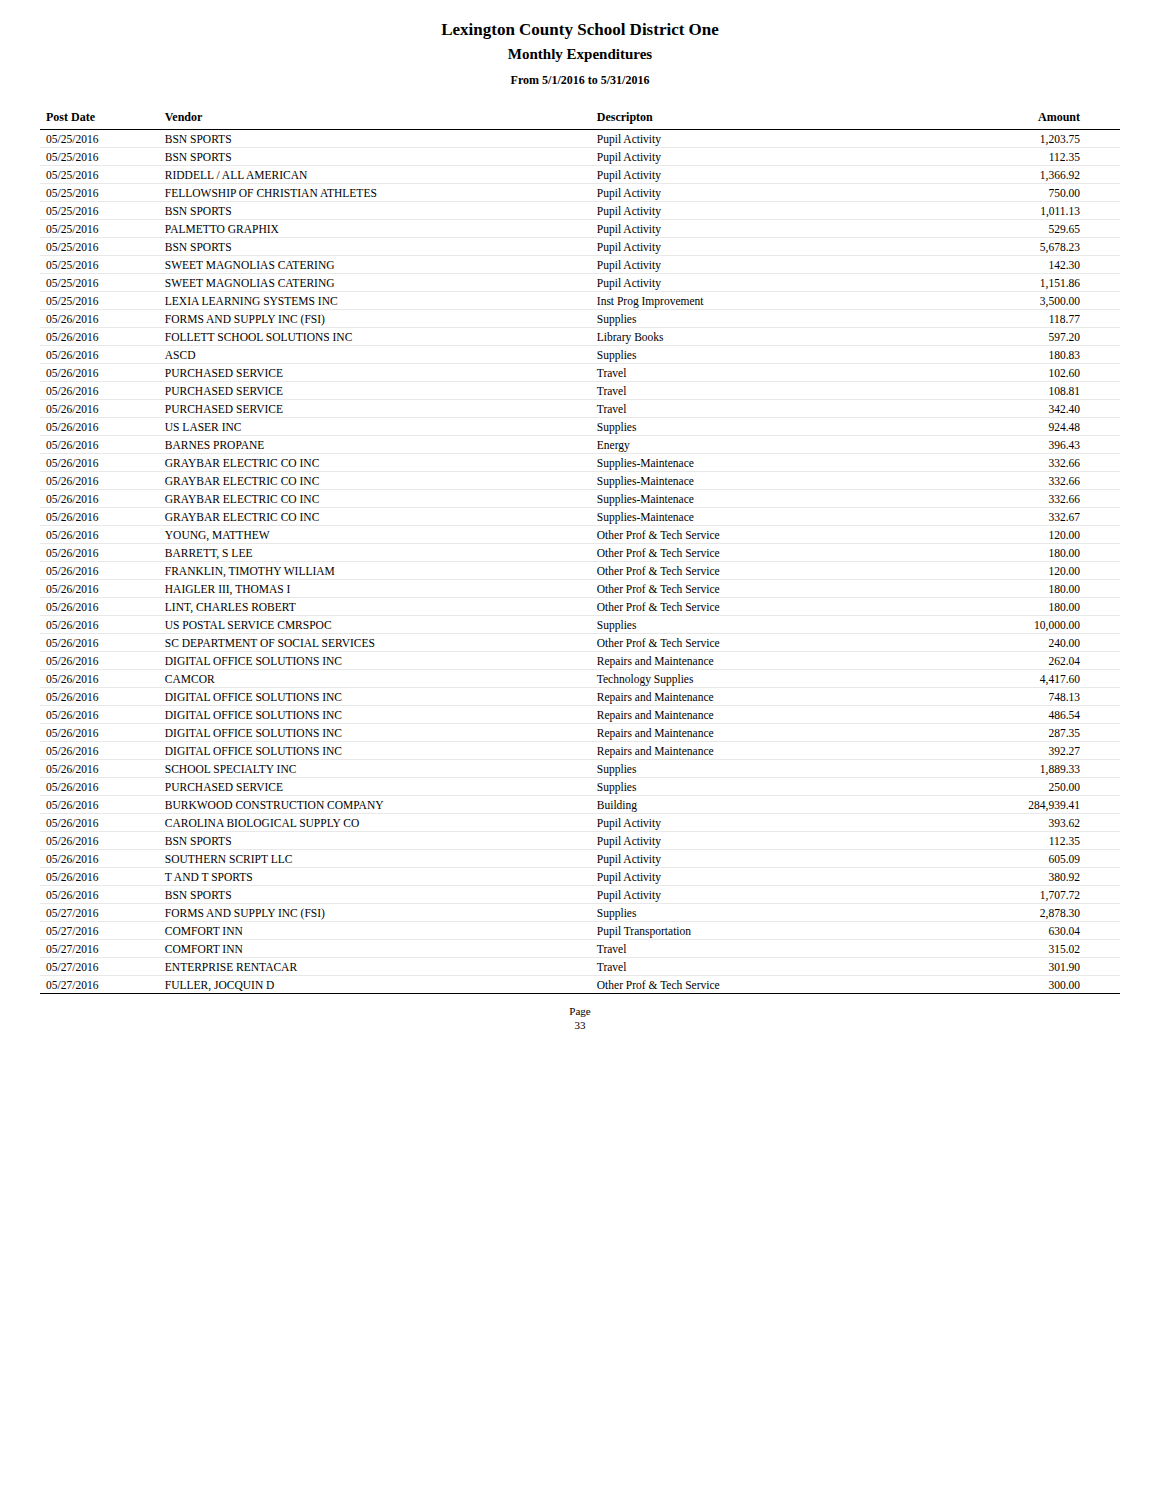Lexington County School District One
Monthly Expenditures
From 5/1/2016 to 5/31/2016
| Post Date | Vendor | Descripton | Amount |
| --- | --- | --- | --- |
| 05/25/2016 | BSN SPORTS | Pupil Activity | 1,203.75 |
| 05/25/2016 | BSN SPORTS | Pupil Activity | 112.35 |
| 05/25/2016 | RIDDELL / ALL AMERICAN | Pupil Activity | 1,366.92 |
| 05/25/2016 | FELLOWSHIP OF CHRISTIAN ATHLETES | Pupil Activity | 750.00 |
| 05/25/2016 | BSN SPORTS | Pupil Activity | 1,011.13 |
| 05/25/2016 | PALMETTO GRAPHIX | Pupil Activity | 529.65 |
| 05/25/2016 | BSN SPORTS | Pupil Activity | 5,678.23 |
| 05/25/2016 | SWEET MAGNOLIAS CATERING | Pupil Activity | 142.30 |
| 05/25/2016 | SWEET MAGNOLIAS CATERING | Pupil Activity | 1,151.86 |
| 05/25/2016 | LEXIA LEARNING SYSTEMS INC | Inst Prog Improvement | 3,500.00 |
| 05/26/2016 | FORMS AND SUPPLY INC (FSI) | Supplies | 118.77 |
| 05/26/2016 | FOLLETT SCHOOL SOLUTIONS INC | Library Books | 597.20 |
| 05/26/2016 | ASCD | Supplies | 180.83 |
| 05/26/2016 | PURCHASED SERVICE | Travel | 102.60 |
| 05/26/2016 | PURCHASED SERVICE | Travel | 108.81 |
| 05/26/2016 | PURCHASED SERVICE | Travel | 342.40 |
| 05/26/2016 | US LASER INC | Supplies | 924.48 |
| 05/26/2016 | BARNES PROPANE | Energy | 396.43 |
| 05/26/2016 | GRAYBAR ELECTRIC CO INC | Supplies-Maintenace | 332.66 |
| 05/26/2016 | GRAYBAR ELECTRIC CO INC | Supplies-Maintenace | 332.66 |
| 05/26/2016 | GRAYBAR ELECTRIC CO INC | Supplies-Maintenace | 332.66 |
| 05/26/2016 | GRAYBAR ELECTRIC CO INC | Supplies-Maintenace | 332.67 |
| 05/26/2016 | YOUNG, MATTHEW | Other Prof & Tech Service | 120.00 |
| 05/26/2016 | BARRETT, S LEE | Other Prof & Tech Service | 180.00 |
| 05/26/2016 | FRANKLIN, TIMOTHY WILLIAM | Other Prof & Tech Service | 120.00 |
| 05/26/2016 | HAIGLER III, THOMAS I | Other Prof & Tech Service | 180.00 |
| 05/26/2016 | LINT, CHARLES ROBERT | Other Prof & Tech Service | 180.00 |
| 05/26/2016 | US POSTAL SERVICE CMRSPOC | Supplies | 10,000.00 |
| 05/26/2016 | SC DEPARTMENT OF SOCIAL SERVICES | Other Prof & Tech Service | 240.00 |
| 05/26/2016 | DIGITAL OFFICE SOLUTIONS INC | Repairs and Maintenance | 262.04 |
| 05/26/2016 | CAMCOR | Technology Supplies | 4,417.60 |
| 05/26/2016 | DIGITAL OFFICE SOLUTIONS INC | Repairs and Maintenance | 748.13 |
| 05/26/2016 | DIGITAL OFFICE SOLUTIONS INC | Repairs and Maintenance | 486.54 |
| 05/26/2016 | DIGITAL OFFICE SOLUTIONS INC | Repairs and Maintenance | 287.35 |
| 05/26/2016 | DIGITAL OFFICE SOLUTIONS INC | Repairs and Maintenance | 392.27 |
| 05/26/2016 | SCHOOL SPECIALTY INC | Supplies | 1,889.33 |
| 05/26/2016 | PURCHASED SERVICE | Supplies | 250.00 |
| 05/26/2016 | BURKWOOD CONSTRUCTION COMPANY | Building | 284,939.41 |
| 05/26/2016 | CAROLINA BIOLOGICAL SUPPLY CO | Pupil Activity | 393.62 |
| 05/26/2016 | BSN SPORTS | Pupil Activity | 112.35 |
| 05/26/2016 | SOUTHERN SCRIPT LLC | Pupil Activity | 605.09 |
| 05/26/2016 | T AND T SPORTS | Pupil Activity | 380.92 |
| 05/26/2016 | BSN SPORTS | Pupil Activity | 1,707.72 |
| 05/27/2016 | FORMS AND SUPPLY INC (FSI) | Supplies | 2,878.30 |
| 05/27/2016 | COMFORT INN | Pupil Transportation | 630.04 |
| 05/27/2016 | COMFORT INN | Travel | 315.02 |
| 05/27/2016 | ENTERPRISE RENTACAR | Travel | 301.90 |
| 05/27/2016 | FULLER, JOCQUIN D | Other Prof & Tech Service | 300.00 |
Page
33